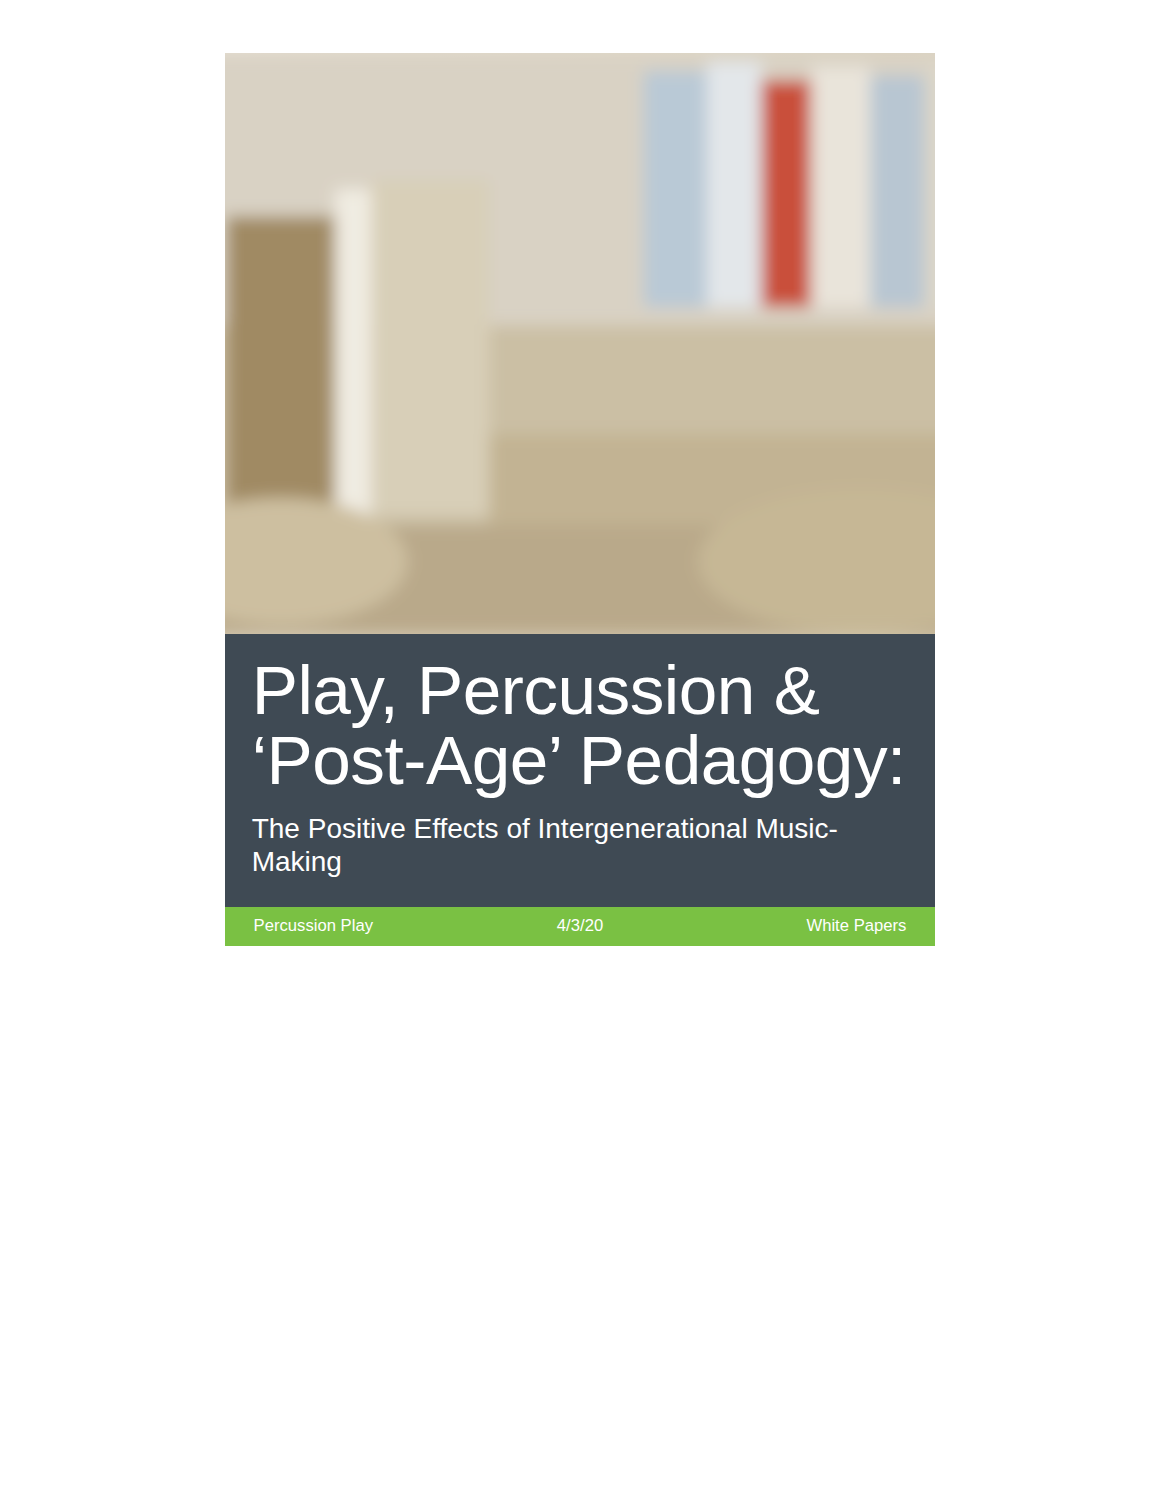Play, Percussion & ‘Post-Age’ Pedagogy:
The Positive Effects of Intergenerational Music-Making
Percussion Play 4/3/20 White Papers